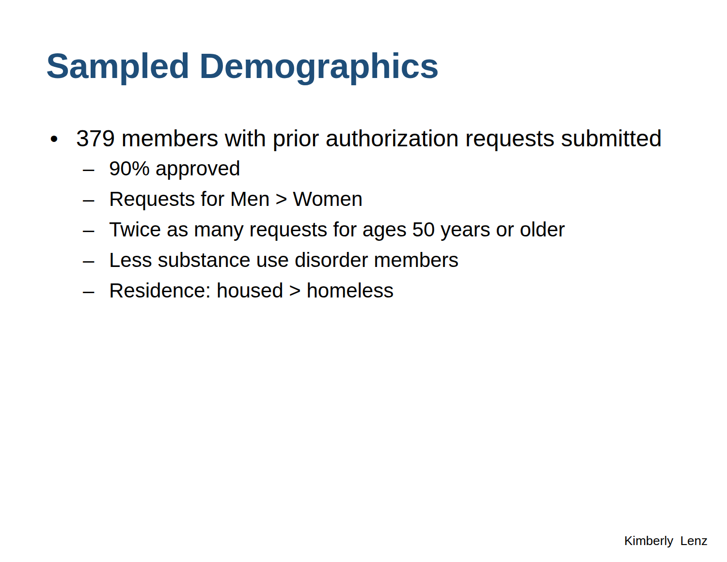Sampled Demographics
379 members with prior authorization requests submitted
90% approved
Requests for Men > Women
Twice as many requests for ages 50 years or older
Less substance use disorder members
Residence: housed > homeless
Kimberly Lenz